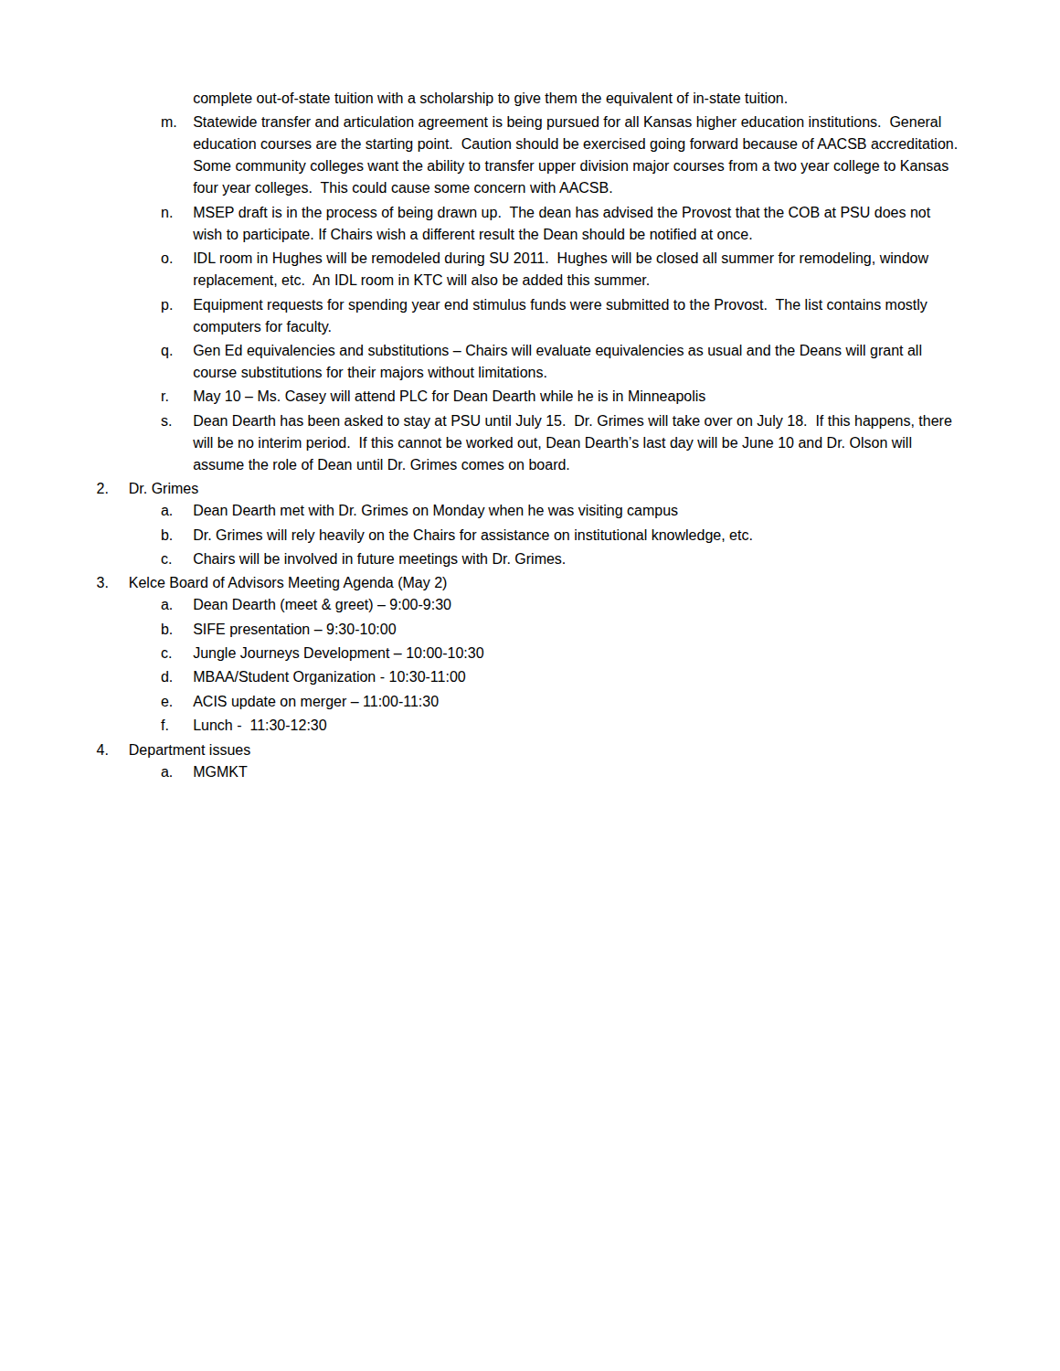complete out-of-state tuition with a scholarship to give them the equivalent of in-state tuition.
m. Statewide transfer and articulation agreement is being pursued for all Kansas higher education institutions. General education courses are the starting point. Caution should be exercised going forward because of AACSB accreditation. Some community colleges want the ability to transfer upper division major courses from a two year college to Kansas four year colleges. This could cause some concern with AACSB.
n. MSEP draft is in the process of being drawn up. The dean has advised the Provost that the COB at PSU does not wish to participate. If Chairs wish a different result the Dean should be notified at once.
o. IDL room in Hughes will be remodeled during SU 2011. Hughes will be closed all summer for remodeling, window replacement, etc. An IDL room in KTC will also be added this summer.
p. Equipment requests for spending year end stimulus funds were submitted to the Provost. The list contains mostly computers for faculty.
q. Gen Ed equivalencies and substitutions – Chairs will evaluate equivalencies as usual and the Deans will grant all course substitutions for their majors without limitations.
r. May 10 – Ms. Casey will attend PLC for Dean Dearth while he is in Minneapolis
s. Dean Dearth has been asked to stay at PSU until July 15. Dr. Grimes will take over on July 18. If this happens, there will be no interim period. If this cannot be worked out, Dean Dearth’s last day will be June 10 and Dr. Olson will assume the role of Dean until Dr. Grimes comes on board.
2. Dr. Grimes
a. Dean Dearth met with Dr. Grimes on Monday when he was visiting campus
b. Dr. Grimes will rely heavily on the Chairs for assistance on institutional knowledge, etc.
c. Chairs will be involved in future meetings with Dr. Grimes.
3. Kelce Board of Advisors Meeting Agenda (May 2)
a. Dean Dearth (meet & greet) – 9:00-9:30
b. SIFE presentation – 9:30-10:00
c. Jungle Journeys Development – 10:00-10:30
d. MBAA/Student Organization - 10:30-11:00
e. ACIS update on merger – 11:00-11:30
f. Lunch - 11:30-12:30
4. Department issues
a. MGMKT